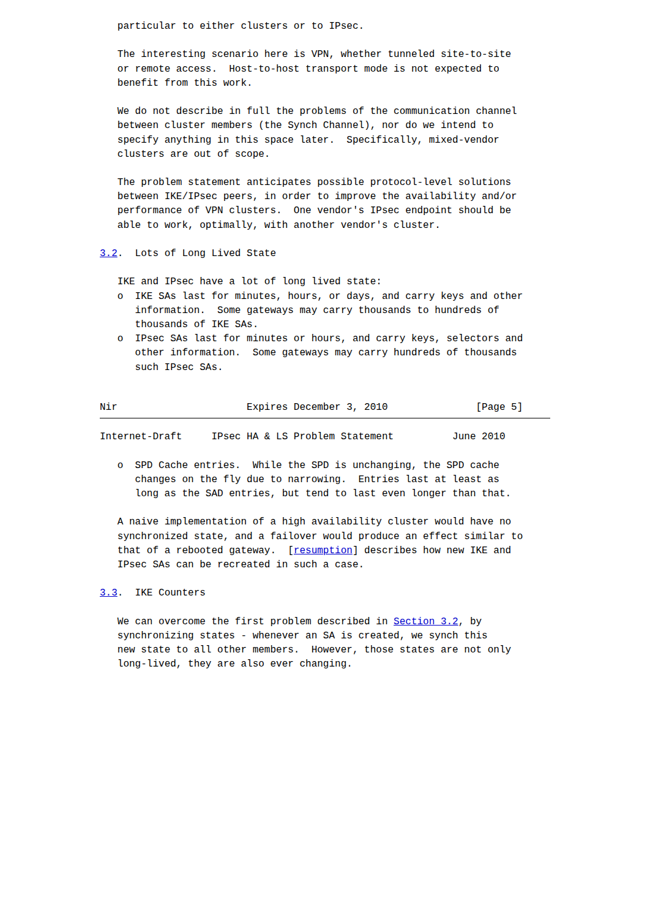particular to either clusters or to IPsec.

   The interesting scenario here is VPN, whether tunneled site-to-site
   or remote access.  Host-to-host transport mode is not expected to
   benefit from this work.

   We do not describe in full the problems of the communication channel
   between cluster members (the Synch Channel), nor do we intend to
   specify anything in this space later.  Specifically, mixed-vendor
   clusters are out of scope.

   The problem statement anticipates possible protocol-level solutions
   between IKE/IPsec peers, in order to improve the availability and/or
   performance of VPN clusters.  One vendor's IPsec endpoint should be
   able to work, optimally, with another vendor's cluster.

3.2.  Lots of Long Lived State

   IKE and IPsec have a lot of long lived state:
   o  IKE SAs last for minutes, hours, or days, and carry keys and other
      information.  Some gateways may carry thousands to hundreds of
      thousands of IKE SAs.
   o  IPsec SAs last for minutes or hours, and carry keys, selectors and
      other information.  Some gateways may carry hundreds of thousands
      such IPsec SAs.
Nir                      Expires December 3, 2010               [Page 5]
Internet-Draft     IPsec HA & LS Problem Statement          June 2010
   o  SPD Cache entries.  While the SPD is unchanging, the SPD cache
      changes on the fly due to narrowing.  Entries last at least as
      long as the SAD entries, but tend to last even longer than that.

   A naive implementation of a high availability cluster would have no
   synchronized state, and a failover would produce an effect similar to
   that of a rebooted gateway.  [resumption] describes how new IKE and
   IPsec SAs can be recreated in such a case.

3.3.  IKE Counters

   We can overcome the first problem described in Section 3.2, by
   synchronizing states - whenever an SA is created, we synch this
   new state to all other members.  However, those states are not only
   long-lived, they are also ever changing.